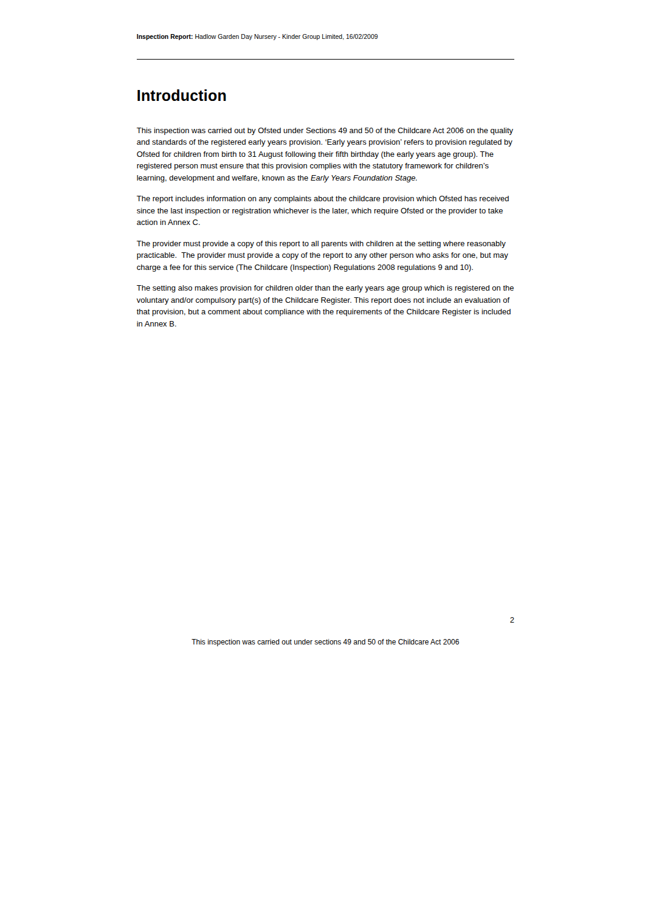Inspection Report: Hadlow Garden Day Nursery - Kinder Group Limited, 16/02/2009
Introduction
This inspection was carried out by Ofsted under Sections 49 and 50 of the Childcare Act 2006 on the quality and standards of the registered early years provision. ‘Early years provision’ refers to provision regulated by Ofsted for children from birth to 31 August following their fifth birthday (the early years age group). The registered person must ensure that this provision complies with the statutory framework for children’s learning, development and welfare, known as the Early Years Foundation Stage.
The report includes information on any complaints about the childcare provision which Ofsted has received since the last inspection or registration whichever is the later, which require Ofsted or the provider to take action in Annex C.
The provider must provide a copy of this report to all parents with children at the setting where reasonably practicable. The provider must provide a copy of the report to any other person who asks for one, but may charge a fee for this service (The Childcare (Inspection) Regulations 2008 regulations 9 and 10).
The setting also makes provision for children older than the early years age group which is registered on the voluntary and/or compulsory part(s) of the Childcare Register. This report does not include an evaluation of that provision, but a comment about compliance with the requirements of the Childcare Register is included in Annex B.
2
This inspection was carried out under sections 49 and 50 of the Childcare Act 2006